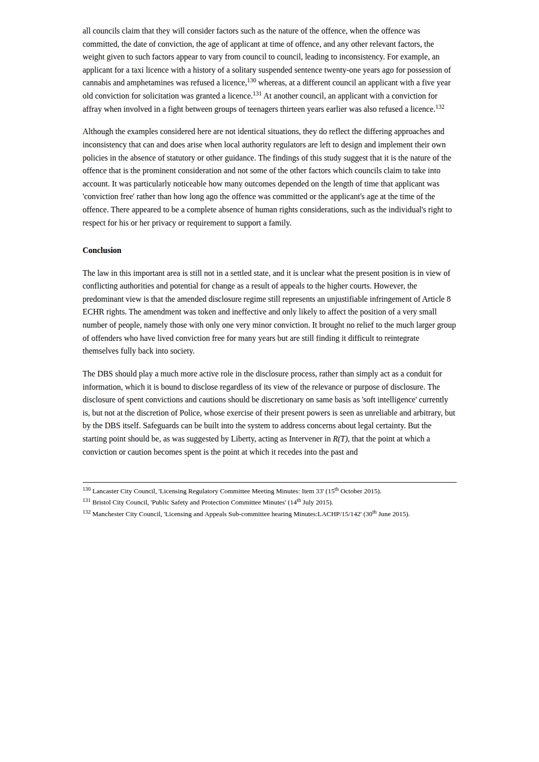all councils claim that they will consider factors such as the nature of the offence, when the offence was committed, the date of conviction, the age of applicant at time of offence, and any other relevant factors, the weight given to such factors appear to vary from council to council, leading to inconsistency. For example, an applicant for a taxi licence with a history of a solitary suspended sentence twenty-one years ago for possession of cannabis and amphetamines was refused a licence,130 whereas, at a different council an applicant with a five year old conviction for solicitation was granted a licence.131 At another council, an applicant with a conviction for affray when involved in a fight between groups of teenagers thirteen years earlier was also refused a licence.132
Although the examples considered here are not identical situations, they do reflect the differing approaches and inconsistency that can and does arise when local authority regulators are left to design and implement their own policies in the absence of statutory or other guidance. The findings of this study suggest that it is the nature of the offence that is the prominent consideration and not some of the other factors which councils claim to take into account. It was particularly noticeable how many outcomes depended on the length of time that applicant was 'conviction free' rather than how long ago the offence was committed or the applicant's age at the time of the offence. There appeared to be a complete absence of human rights considerations, such as the individual's right to respect for his or her privacy or requirement to support a family.
Conclusion
The law in this important area is still not in a settled state, and it is unclear what the present position is in view of conflicting authorities and potential for change as a result of appeals to the higher courts. However, the predominant view is that the amended disclosure regime still represents an unjustifiable infringement of Article 8 ECHR rights. The amendment was token and ineffective and only likely to affect the position of a very small number of people, namely those with only one very minor conviction. It brought no relief to the much larger group of offenders who have lived conviction free for many years but are still finding it difficult to reintegrate themselves fully back into society.
The DBS should play a much more active role in the disclosure process, rather than simply act as a conduit for information, which it is bound to disclose regardless of its view of the relevance or purpose of disclosure. The disclosure of spent convictions and cautions should be discretionary on same basis as 'soft intelligence' currently is, but not at the discretion of Police, whose exercise of their present powers is seen as unreliable and arbitrary, but by the DBS itself. Safeguards can be built into the system to address concerns about legal certainty. But the starting point should be, as was suggested by Liberty, acting as Intervener in R(T), that the point at which a conviction or caution becomes spent is the point at which it recedes into the past and
130 Lancaster City Council, 'Licensing Regulatory Committee Meeting Minutes: Item 33' (15th October 2015).
131 Bristol City Council, 'Public Safety and Protection Committee Minutes' (14th July 2015).
132 Manchester City Council, 'Licensing and Appeals Sub-committee hearing Minutes:LACHP/15/142' (30th June 2015).